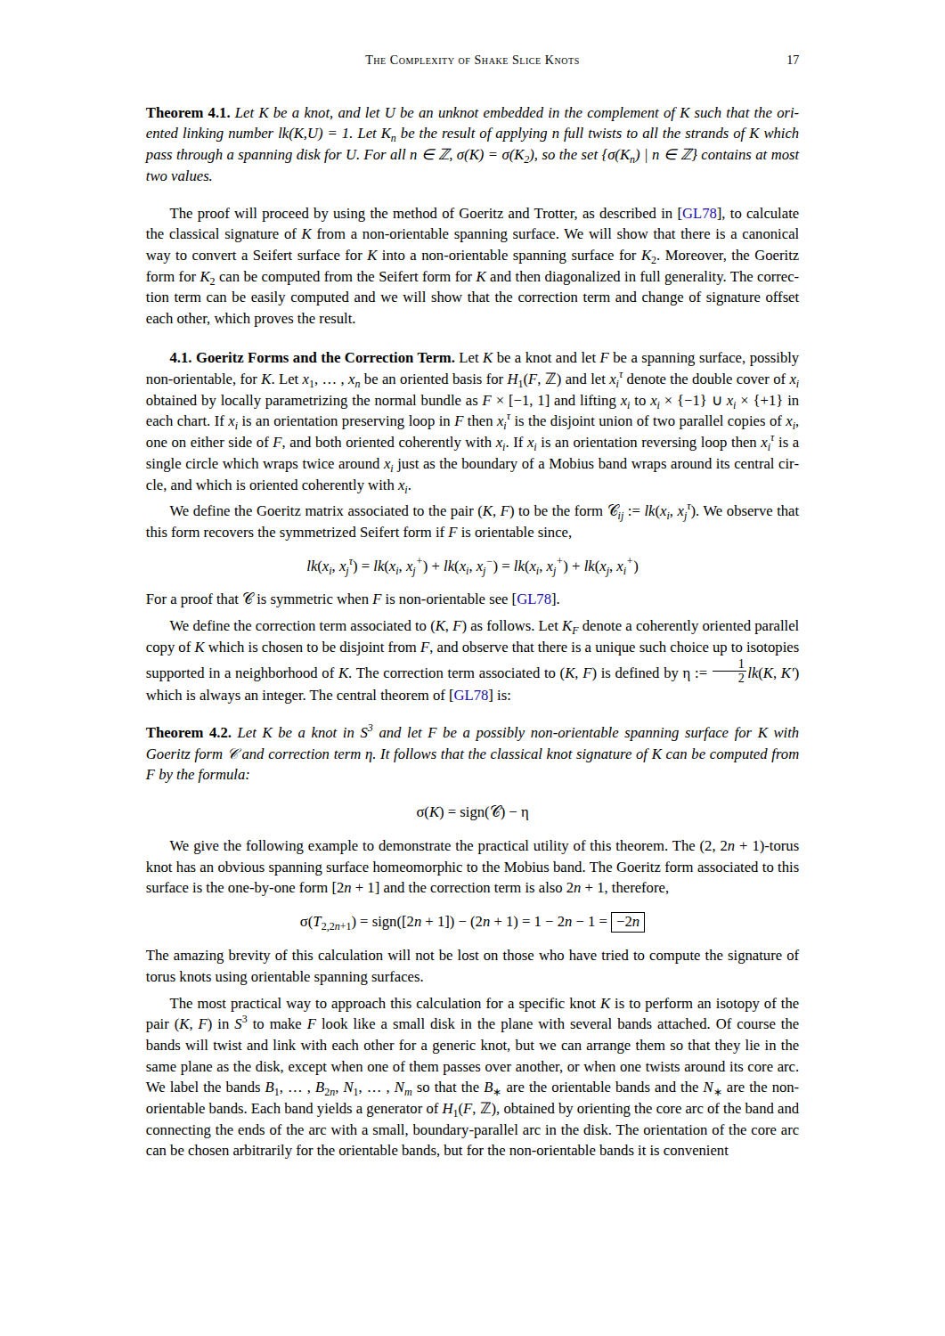The Complexity of Shake Slice Knots 17
Theorem 4.1. Let K be a knot, and let U be an unknot embedded in the complement of K such that the oriented linking number lk(K,U) = 1. Let Kn be the result of applying n full twists to all the strands of K which pass through a spanning disk for U. For all n ∈ ℤ, σ(K) = σ(K2), so the set {σ(Kn) | n ∈ ℤ} contains at most two values.
The proof will proceed by using the method of Goeritz and Trotter, as described in [GL78], to calculate the classical signature of K from a non-orientable spanning surface. We will show that there is a canonical way to convert a Seifert surface for K into a non-orientable spanning surface for K2. Moreover, the Goeritz form for K2 can be computed from the Seifert form for K and then diagonalized in full generality. The correction term can be easily computed and we will show that the correction term and change of signature offset each other, which proves the result.
4.1. Goeritz Forms and the Correction Term. Let K be a knot and let F be a spanning surface, possibly non-orientable, for K. Let x1, … , xn be an oriented basis for H1(F, ℤ) and let xiτ denote the double cover of xi obtained by locally parametrizing the normal bundle as F × [−1, 1] and lifting xi to xi × {−1} ∪ xi × {+1} in each chart. If xi is an orientation preserving loop in F then xiτ is the disjoint union of two parallel copies of xi, one on either side of F, and both oriented coherently with xi. If xi is an orientation reversing loop then xiτ is a single circle which wraps twice around xi just as the boundary of a Mobius band wraps around its central circle, and which is oriented coherently with xi.
We define the Goeritz matrix associated to the pair (K, F) to be the form 𝒞ij := lk(xi, xjτ). We observe that this form recovers the symmetrized Seifert form if F is orientable since,
lk(xi, xjτ) = lk(xi, xj+) + lk(xi, xj−) = lk(xi, xj+) + lk(xj, xi+)
For a proof that 𝒞 is symmetric when F is non-orientable see [GL78].
We define the correction term associated to (K, F) as follows. Let KF denote a coherently oriented parallel copy of K which is chosen to be disjoint from F, and observe that there is a unique such choice up to isotopies supported in a neighborhood of K. The correction term associated to (K, F) is defined by η := 12 lk(K, K′) which is always an integer. The central theorem of [GL78] is:
Theorem 4.2. Let K be a knot in S3 and let F be a possibly non-orientable spanning surface for K with Goeritz form 𝒞 and correction term η. It follows that the classical knot signature of K can be computed from F by the formula:
σ(K) = sign(𝒞) − η
We give the following example to demonstrate the practical utility of this theorem. The (2, 2n + 1)-torus knot has an obvious spanning surface homeomorphic to the Mobius band. The Goeritz form associated to this surface is the one-by-one form [2n + 1] and the correction term is also 2n + 1, therefore,
σ(T2,2n+1) = sign([2n + 1]) − (2n + 1) = 1 − 2n − 1 = −2n
The amazing brevity of this calculation will not be lost on those who have tried to compute the signature of torus knots using orientable spanning surfaces.
The most practical way to approach this calculation for a specific knot K is to perform an isotopy of the pair (K, F) in S3 to make F look like a small disk in the plane with several bands attached. Of course the bands will twist and link with each other for a generic knot, but we can arrange them so that they lie in the same plane as the disk, except when one of them passes over another, or when one twists around its core arc. We label the bands B1, … , B2n, N1, … , Nm so that the B∗ are the orientable bands and the N∗ are the non-orientable bands. Each band yields a generator of H1(F, ℤ), obtained by orienting the core arc of the band and connecting the ends of the arc with a small, boundary-parallel arc in the disk. The orientation of the core arc can be chosen arbitrarily for the orientable bands, but for the non-orientable bands it is convenient